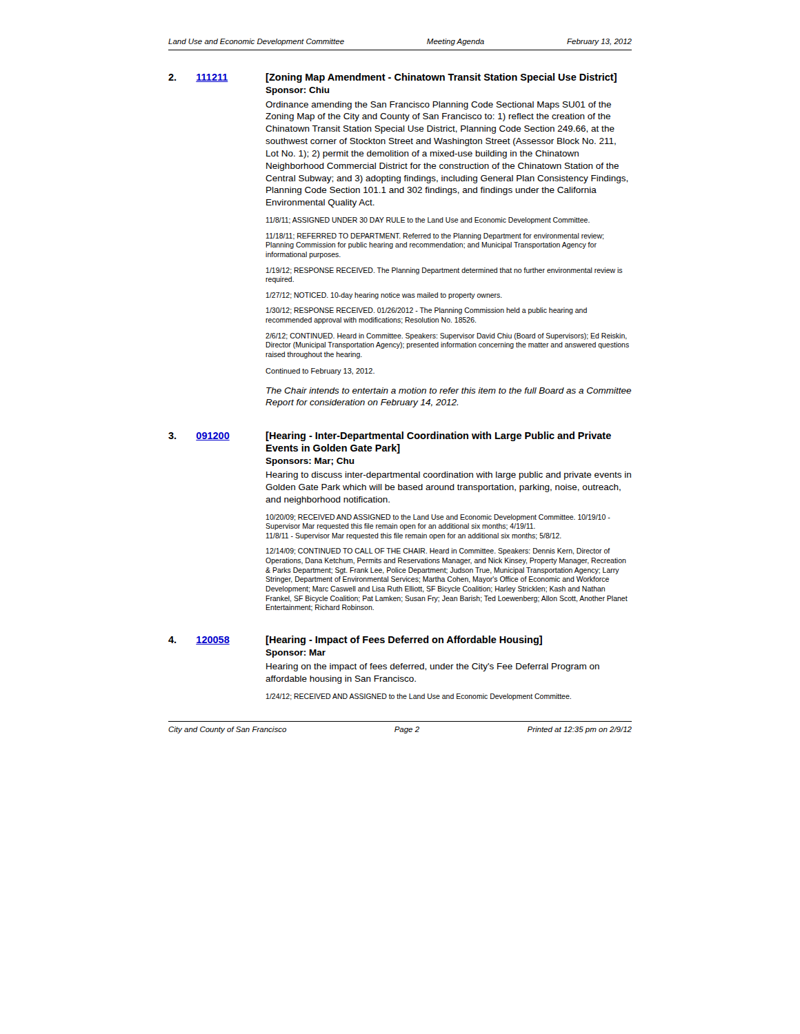Land Use and Economic Development Committee
Meeting Agenda
February 13, 2012
2.
111211
[Zoning Map Amendment - Chinatown Transit Station Special Use District]
Sponsor: Chiu
Ordinance amending the San Francisco Planning Code Sectional Maps SU01 of the Zoning Map of the City and County of San Francisco to: 1) reflect the creation of the Chinatown Transit Station Special Use District, Planning Code Section 249.66, at the southwest corner of Stockton Street and Washington Street (Assessor Block No. 211, Lot No. 1); 2) permit the demolition of a mixed-use building in the Chinatown Neighborhood Commercial District for the construction of the Chinatown Station of the Central Subway; and 3) adopting findings, including General Plan Consistency Findings, Planning Code Section 101.1 and 302 findings, and findings under the California Environmental Quality Act.
11/8/11; ASSIGNED UNDER 30 DAY RULE to the Land Use and Economic Development Committee.
11/18/11; REFERRED TO DEPARTMENT. Referred to the Planning Department for environmental review; Planning Commission for public hearing and recommendation; and Municipal Transportation Agency for informational purposes.
1/19/12; RESPONSE RECEIVED. The Planning Department determined that no further environmental review is required.
1/27/12; NOTICED. 10-day hearing notice was mailed to property owners.
1/30/12; RESPONSE RECEIVED. 01/26/2012 - The Planning Commission held a public hearing and recommended approval with modifications; Resolution No. 18526.
2/6/12; CONTINUED. Heard in Committee. Speakers: Supervisor David Chiu (Board of Supervisors); Ed Reiskin, Director (Municipal Transportation Agency); presented information concerning the matter and answered questions raised throughout the hearing.
Continued to February 13, 2012.
The Chair intends to entertain a motion to refer this item to the full Board as a Committee Report for consideration on February 14, 2012.
3.
091200
[Hearing - Inter-Departmental Coordination with Large Public and Private Events in Golden Gate Park]
Sponsors: Mar; Chu
Hearing to discuss inter-departmental coordination with large public and private events in Golden Gate Park which will be based around transportation, parking, noise, outreach, and neighborhood notification.
10/20/09; RECEIVED AND ASSIGNED to the Land Use and Economic Development Committee. 10/19/10 - Supervisor Mar requested this file remain open for an additional six months; 4/19/11.
11/8/11 - Supervisor Mar requested this file remain open for an additional six months; 5/8/12.
12/14/09; CONTINUED TO CALL OF THE CHAIR. Heard in Committee. Speakers: Dennis Kern, Director of Operations, Dana Ketchum, Permits and Reservations Manager, and Nick Kinsey, Property Manager, Recreation & Parks Department; Sgt. Frank Lee, Police Department; Judson True, Municipal Transportation Agency; Larry Stringer, Department of Environmental Services; Martha Cohen, Mayor's Office of Economic and Workforce Development; Marc Caswell and Lisa Ruth Elliott, SF Bicycle Coalition; Harley Stricklen; Kash and Nathan Frankel, SF Bicycle Coalition; Pat Lamken; Susan Fry; Jean Barish; Ted Loewenberg; Allon Scott, Another Planet Entertainment; Richard Robinson.
4.
120058
[Hearing - Impact of Fees Deferred on Affordable Housing]
Sponsor: Mar
Hearing on the impact of fees deferred, under the City's Fee Deferral Program on affordable housing in San Francisco.
1/24/12; RECEIVED AND ASSIGNED to the Land Use and Economic Development Committee.
City and County of San Francisco
Page 2
Printed at 12:35 pm on 2/9/12